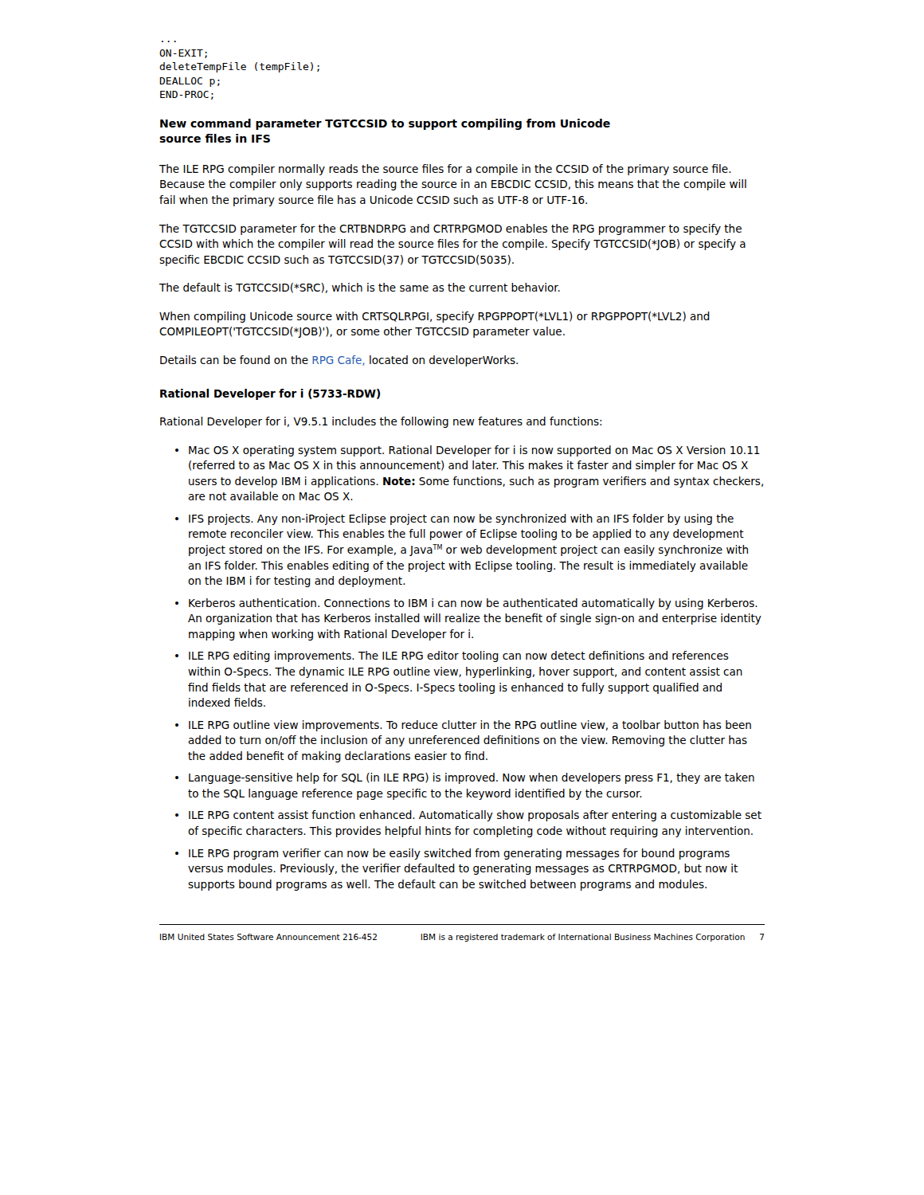...
ON-EXIT;
deleteTempFile (tempFile);
DEALLOC p;
END-PROC;
New command parameter TGTCCSID to support compiling from Unicode
source files in IFS
The ILE RPG compiler normally reads the source files for a compile in the CCSID of the primary source file. Because the compiler only supports reading the source in an EBCDIC CCSID, this means that the compile will fail when the primary source file has a Unicode CCSID such as UTF-8 or UTF-16.
The TGTCCSID parameter for the CRTBNDRPG and CRTRPGMOD enables the RPG programmer to specify the CCSID with which the compiler will read the source files for the compile. Specify TGTCCSID(*JOB) or specify a specific EBCDIC CCSID such as TGTCCSID(37) or TGTCCSID(5035).
The default is TGTCCSID(*SRC), which is the same as the current behavior.
When compiling Unicode source with CRTSQLRPGI, specify RPGPPOPT(*LVL1) or RPGPPOPT(*LVL2) and COMPILEOPT('TGTCCSID(*JOB)'), or some other TGTCCSID parameter value.
Details can be found on the RPG Cafe, located on developerWorks.
Rational Developer for i (5733-RDW)
Rational Developer for i, V9.5.1 includes the following new features and functions:
Mac OS X operating system support. Rational Developer for i is now supported on Mac OS X Version 10.11 (referred to as Mac OS X in this announcement) and later. This makes it faster and simpler for Mac OS X users to develop IBM i applications. Note: Some functions, such as program verifiers and syntax checkers, are not available on Mac OS X.
IFS projects. Any non-iProject Eclipse project can now be synchronized with an IFS folder by using the remote reconciler view. This enables the full power of Eclipse tooling to be applied to any development project stored on the IFS. For example, a JavaTM or web development project can easily synchronize with an IFS folder. This enables editing of the project with Eclipse tooling. The result is immediately available on the IBM i for testing and deployment.
Kerberos authentication. Connections to IBM i can now be authenticated automatically by using Kerberos. An organization that has Kerberos installed will realize the benefit of single sign-on and enterprise identity mapping when working with Rational Developer for i.
ILE RPG editing improvements. The ILE RPG editor tooling can now detect definitions and references within O-Specs. The dynamic ILE RPG outline view, hyperlinking, hover support, and content assist can find fields that are referenced in O-Specs. I-Specs tooling is enhanced to fully support qualified and indexed fields.
ILE RPG outline view improvements. To reduce clutter in the RPG outline view, a toolbar button has been added to turn on/off the inclusion of any unreferenced definitions on the view. Removing the clutter has the added benefit of making declarations easier to find.
Language-sensitive help for SQL (in ILE RPG) is improved. Now when developers press F1, they are taken to the SQL language reference page specific to the keyword identified by the cursor.
ILE RPG content assist function enhanced. Automatically show proposals after entering a customizable set of specific characters. This provides helpful hints for completing code without requiring any intervention.
ILE RPG program verifier can now be easily switched from generating messages for bound programs versus modules. Previously, the verifier defaulted to generating messages as CRTRPGMOD, but now it supports bound programs as well. The default can be switched between programs and modules.
IBM United States Software Announcement 216-452 IBM is a registered trademark of International Business Machines Corporation7